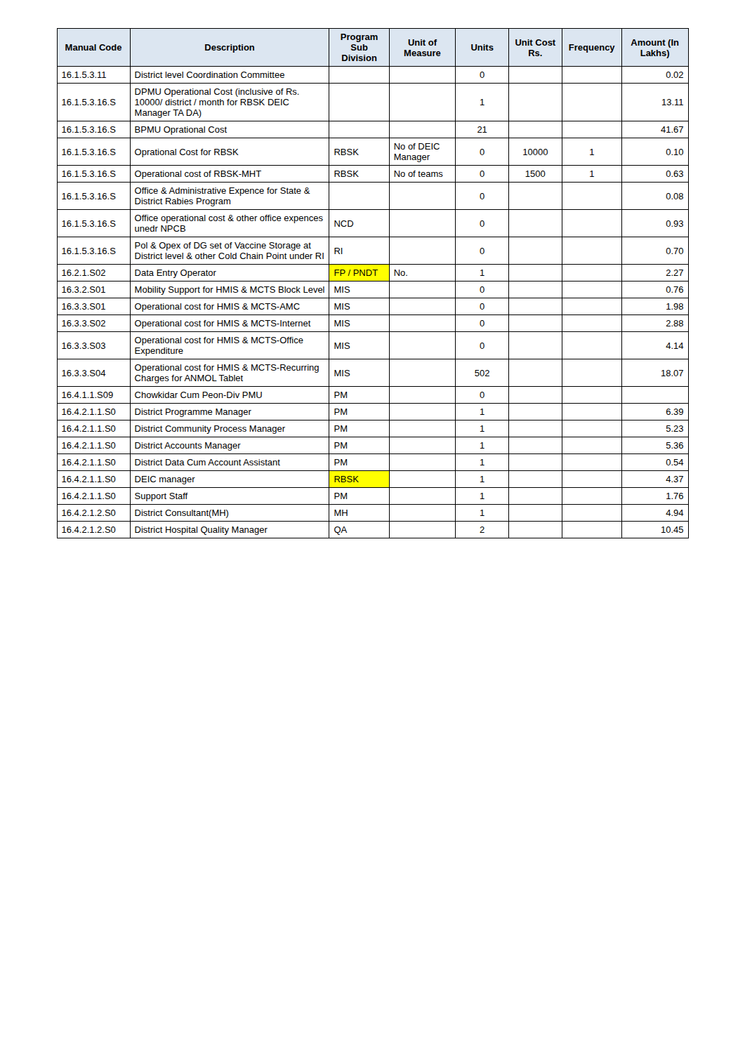| Manual Code | Description | Program Sub Division | Unit of Measure | Units | Unit Cost Rs. | Frequency | Amount (In Lakhs) |
| --- | --- | --- | --- | --- | --- | --- | --- |
| 16.1.5.3.11 | District level Coordination Committee | | | 0 | | | 0.02 |
| 16.1.5.3.16.S | DPMU Operational Cost (inclusive of Rs. 10000/ district / month for RBSK DEIC Manager TA DA) | | | 1 | | | 13.11 |
| 16.1.5.3.16.S | BPMU Oprational Cost | | | 21 | | | 41.67 |
| 16.1.5.3.16.S | Oprational Cost for RBSK | RBSK | No of DEIC Manager | 0 | 10000 | 1 | 0.10 |
| 16.1.5.3.16.S | Operational cost of RBSK-MHT | RBSK | No of teams | 0 | 1500 | 1 | 0.63 |
| 16.1.5.3.16.S | Office & Administrative Expence for State & District Rabies Program | | | 0 | | | 0.08 |
| 16.1.5.3.16.S | Office operational cost & other office expences unedr NPCB | NCD | | 0 | | | 0.93 |
| 16.1.5.3.16.S | Pol & Opex of DG set of Vaccine Storage at District level & other Cold Chain Point under RI | RI | | 0 | | | 0.70 |
| 16.2.1.S02 | Data Entry Operator | FP / PNDT | No. | 1 | | | 2.27 |
| 16.3.2.S01 | Mobility Support for HMIS & MCTS Block Level | MIS | | 0 | | | 0.76 |
| 16.3.3.S01 | Operational cost for HMIS & MCTS-AMC | MIS | | 0 | | | 1.98 |
| 16.3.3.S02 | Operational cost for HMIS & MCTS-Internet | MIS | | 0 | | | 2.88 |
| 16.3.3.S03 | Operational cost for HMIS & MCTS-Office Expenditure | MIS | | 0 | | | 4.14 |
| 16.3.3.S04 | Operational cost for HMIS & MCTS-Recurring Charges for ANMOL Tablet | MIS | | 502 | | | 18.07 |
| 16.4.1.1.S09 | Chowkidar Cum Peon-Div PMU | PM | | 0 | | | |
| 16.4.2.1.1.S0 | District Programme Manager | PM | | 1 | | | 6.39 |
| 16.4.2.1.1.S0 | District Community Process Manager | PM | | 1 | | | 5.23 |
| 16.4.2.1.1.S0 | District Accounts Manager | PM | | 1 | | | 5.36 |
| 16.4.2.1.1.S0 | District Data Cum Account Assistant | PM | | 1 | | | 0.54 |
| 16.4.2.1.1.S0 | DEIC manager | RBSK | | 1 | | | 4.37 |
| 16.4.2.1.1.S0 | Support Staff | PM | | 1 | | | 1.76 |
| 16.4.2.1.2.S0 | District Consultant(MH) | MH | | 1 | | | 4.94 |
| 16.4.2.1.2.S0 | District Hospital Quality Manager | QA | | 2 | | | 10.45 |